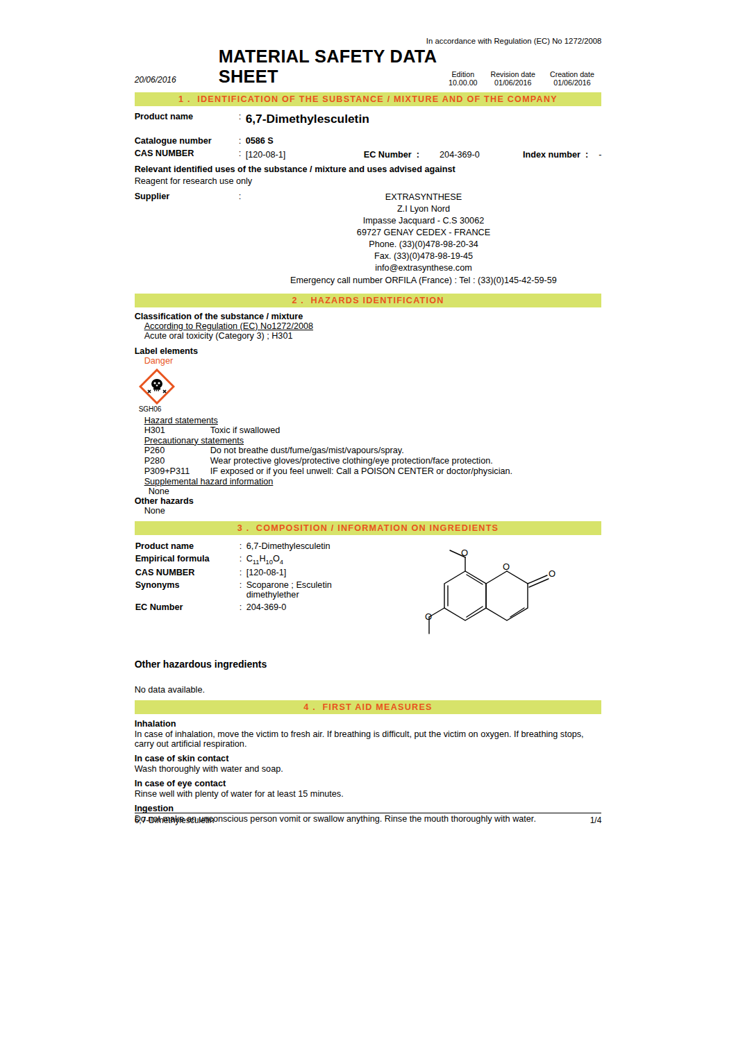In accordance with Regulation (EC) No 1272/2008
| 20/06/2016 | MATERIAL SAFETY DATA SHEET | / Edition / Revision date / Creation date / / 10.00.00 / 01/06/2016 / 01/06/2016 / |
1 . IDENTIFICATION OF THE SUBSTANCE / MIXTURE AND OF THE COMPANY
| Product name | : | 6,7-Dimethylesculetin |
| Catalogue number | : | 0586 S |
| CAS NUMBER | : | / [120-08-1] / EC Number : / 204-369-0 / Index number : / - / |
Relevant identified uses of the substance / mixture and uses advised against
Reagent for research use only
| Supplier | : | EXTRASYNTHESE Z.I Lyon Nord Impasse Jacquard - C.S 30062 69727 GENAY CEDEX - FRANCE Phone. (33)(0)478-98-20-34 Fax. (33)(0)478-98-19-45 info@extrasynthese.com Emergency call number ORFILA (France) : Tel : (33)(0)145-42-59-59 |
2 . HAZARDS IDENTIFICATION
Classification of the substance / mixture
According to Regulation (EC) No1272/2008
Acute oral toxicity (Category 3) ; H301
Label elements
Danger
SGH06
Hazard statements
| H301 | Toxic if swallowed |
Precautionary statements
| P260 | Do not breathe dust/fume/gas/mist/vapours/spray. |
| P280 | Wear protective gloves/protective clothing/eye protection/face protection. |
| P309+P311 | IF exposed or if you feel unwell: Call a POISON CENTER or doctor/physician. |
Supplemental hazard information
None
Other hazards
None
3 . COMPOSITION / INFORMATION ON INGREDIENTS
| / Product name / : / 6,7-Dimethylesculetin / / Empirical formula / : / C 11 H 10 O 4 / / CAS NUMBER / : / [120-08-1] / / Synonyms / : / Scoparone ; Esculetin dimethylether / / EC Number / : / 204-369-0 / | O O O O |
Other hazardous ingredients
No data available.
4 . FIRST AID MEASURES
Inhalation
In case of inhalation, move the victim to fresh air. If breathing is difficult, put the victim on oxygen. If breathing stops, carry out artificial respiration.
In case of skin contact
Wash thoroughly with water and soap.
In case of eye contact
Rinse well with plenty of water for at least 15 minutes.
Ingestion
Do not make an unconscious person vomit or swallow anything. Rinse the mouth thoroughly with water.
6,7-Dimethylesculetin 1/4